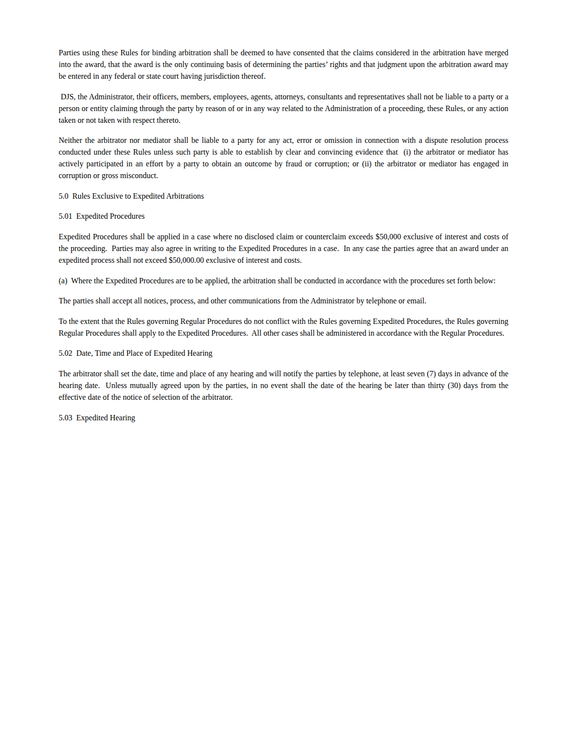Parties using these Rules for binding arbitration shall be deemed to have consented that the claims considered in the arbitration have merged into the award, that the award is the only continuing basis of determining the parties’ rights and that judgment upon the arbitration award may be entered in any federal or state court having jurisdiction thereof.
DJS, the Administrator, their officers, members, employees, agents, attorneys, consultants and representatives shall not be liable to a party or a person or entity claiming through the party by reason of or in any way related to the Administration of a proceeding, these Rules, or any action taken or not taken with respect thereto.
Neither the arbitrator nor mediator shall be liable to a party for any act, error or omission in connection with a dispute resolution process conducted under these Rules unless such party is able to establish by clear and convincing evidence that (i) the arbitrator or mediator has actively participated in an effort by a party to obtain an outcome by fraud or corruption; or (ii) the arbitrator or mediator has engaged in corruption or gross misconduct.
5.0 Rules Exclusive to Expedited Arbitrations
5.01 Expedited Procedures
Expedited Procedures shall be applied in a case where no disclosed claim or counterclaim exceeds $50,000 exclusive of interest and costs of the proceeding. Parties may also agree in writing to the Expedited Procedures in a case. In any case the parties agree that an award under an expedited process shall not exceed $50,000.00 exclusive of interest and costs.
(a) Where the Expedited Procedures are to be applied, the arbitration shall be conducted in accordance with the procedures set forth below:
The parties shall accept all notices, process, and other communications from the Administrator by telephone or email.
To the extent that the Rules governing Regular Procedures do not conflict with the Rules governing Expedited Procedures, the Rules governing Regular Procedures shall apply to the Expedited Procedures. All other cases shall be administered in accordance with the Regular Procedures.
5.02 Date, Time and Place of Expedited Hearing
The arbitrator shall set the date, time and place of any hearing and will notify the parties by telephone, at least seven (7) days in advance of the hearing date. Unless mutually agreed upon by the parties, in no event shall the date of the hearing be later than thirty (30) days from the effective date of the notice of selection of the arbitrator.
5.03 Expedited Hearing